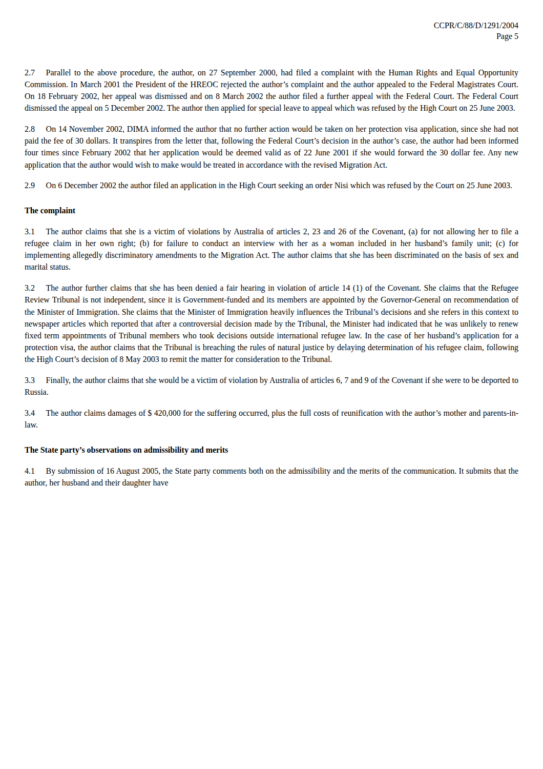CCPR/C/88/D/1291/2004
Page 5
2.7 Parallel to the above procedure, the author, on 27 September 2000, had filed a complaint with the Human Rights and Equal Opportunity Commission. In March 2001 the President of the HREOC rejected the author’s complaint and the author appealed to the Federal Magistrates Court. On 18 February 2002, her appeal was dismissed and on 8 March 2002 the author filed a further appeal with the Federal Court. The Federal Court dismissed the appeal on 5 December 2002. The author then applied for special leave to appeal which was refused by the High Court on 25 June 2003.
2.8 On 14 November 2002, DIMA informed the author that no further action would be taken on her protection visa application, since she had not paid the fee of 30 dollars. It transpires from the letter that, following the Federal Court’s decision in the author’s case, the author had been informed four times since February 2002 that her application would be deemed valid as of 22 June 2001 if she would forward the 30 dollar fee. Any new application that the author would wish to make would be treated in accordance with the revised Migration Act.
2.9 On 6 December 2002 the author filed an application in the High Court seeking an order Nisi which was refused by the Court on 25 June 2003.
The complaint
3.1 The author claims that she is a victim of violations by Australia of articles 2, 23 and 26 of the Covenant, (a) for not allowing her to file a refugee claim in her own right; (b) for failure to conduct an interview with her as a woman included in her husband’s family unit; (c) for implementing allegedly discriminatory amendments to the Migration Act. The author claims that she has been discriminated on the basis of sex and marital status.
3.2 The author further claims that she has been denied a fair hearing in violation of article 14 (1) of the Covenant. She claims that the Refugee Review Tribunal is not independent, since it is Government-funded and its members are appointed by the Governor-General on recommendation of the Minister of Immigration. She claims that the Minister of Immigration heavily influences the Tribunal’s decisions and she refers in this context to newspaper articles which reported that after a controversial decision made by the Tribunal, the Minister had indicated that he was unlikely to renew fixed term appointments of Tribunal members who took decisions outside international refugee law. In the case of her husband’s application for a protection visa, the author claims that the Tribunal is breaching the rules of natural justice by delaying determination of his refugee claim, following the High Court’s decision of 8 May 2003 to remit the matter for consideration to the Tribunal.
3.3 Finally, the author claims that she would be a victim of violation by Australia of articles 6, 7 and 9 of the Covenant if she were to be deported to Russia.
3.4 The author claims damages of $ 420,000 for the suffering occurred, plus the full costs of reunification with the author’s mother and parents-in-law.
The State party’s observations on admissibility and merits
4.1 By submission of 16 August 2005, the State party comments both on the admissibility and the merits of the communication. It submits that the author, her husband and their daughter have